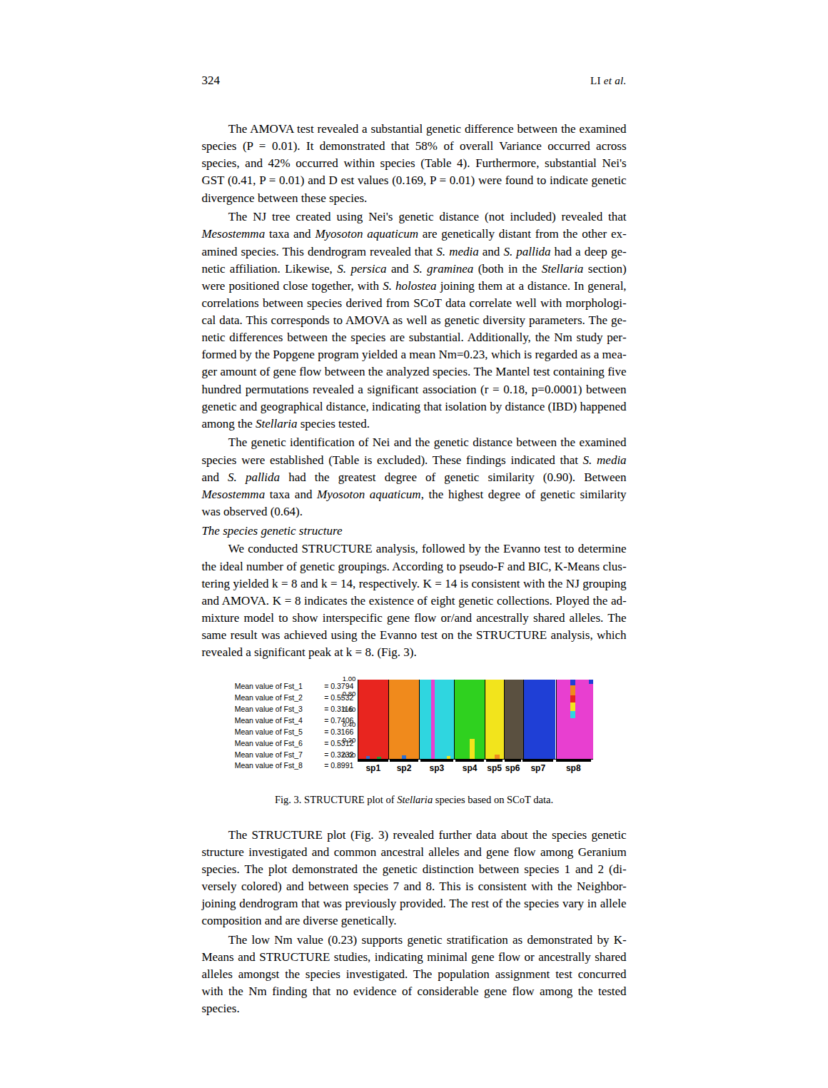324
LI et al.
The AMOVA test revealed a substantial genetic difference between the examined species (P = 0.01). It demonstrated that 58% of overall Variance occurred across species, and 42% occurred within species (Table 4). Furthermore, substantial Nei's GST (0.41, P = 0.01) and D est values (0.169, P = 0.01) were found to indicate genetic divergence between these species.
The NJ tree created using Nei's genetic distance (not included) revealed that Mesostemma taxa and Myosoton aquaticum are genetically distant from the other examined species. This dendrogram revealed that S. media and S. pallida had a deep genetic affiliation. Likewise, S. persica and S. graminea (both in the Stellaria section) were positioned close together, with S. holostea joining them at a distance. In general, correlations between species derived from SCoT data correlate well with morphological data. This corresponds to AMOVA as well as genetic diversity parameters. The genetic differences between the species are substantial. Additionally, the Nm study performed by the Popgene program yielded a mean Nm=0.23, which is regarded as a meager amount of gene flow between the analyzed species. The Mantel test containing five hundred permutations revealed a significant association (r = 0.18, p=0.0001) between genetic and geographical distance, indicating that isolation by distance (IBD) happened among the Stellaria species tested.
The genetic identification of Nei and the genetic distance between the examined species were established (Table is excluded). These findings indicated that S. media and S. pallida had the greatest degree of genetic similarity (0.90). Between Mesostemma taxa and Myosoton aquaticum, the highest degree of genetic similarity was observed (0.64).
The species genetic structure
We conducted STRUCTURE analysis, followed by the Evanno test to determine the ideal number of genetic groupings. According to pseudo-F and BIC, K-Means clustering yielded k = 8 and k = 14, respectively. K = 14 is consistent with the NJ grouping and AMOVA. K = 8 indicates the existence of eight genetic collections. Ployed the admixture model to show interspecific gene flow or/and ancestrally shared alleles. The same result was achieved using the Evanno test on the STRUCTURE analysis, which revealed a significant peak at k = 8. (Fig. 3).
Mean value of Fst_1= 0.3794
Mean value of Fst_2= 0.5532
Mean value of Fst_3= 0.3116
Mean value of Fst_4= 0.7406
Mean value of Fst_5= 0.3166
Mean value of Fst_6= 0.5312
Mean value of Fst_7= 0.3232
Mean value of Fst_8= 0.8991
1.00 0.80 0.60 0.40 0.20 0.00
sp1
sp2
sp3
sp4
sp5
sp6
sp7
sp8
Fig. 3. STRUCTURE plot of Stellaria species based on SCoT data.
The STRUCTURE plot (Fig. 3) revealed further data about the species genetic structure investigated and common ancestral alleles and gene flow among Geranium species. The plot demonstrated the genetic distinction between species 1 and 2 (diversely colored) and between species 7 and 8. This is consistent with the Neighbor-joining dendrogram that was previously provided. The rest of the species vary in allele composition and are diverse genetically.
The low Nm value (0.23) supports genetic stratification as demonstrated by K-Means and STRUCTURE studies, indicating minimal gene flow or ancestrally shared alleles amongst the species investigated. The population assignment test concurred with the Nm finding that no evidence of considerable gene flow among the tested species.